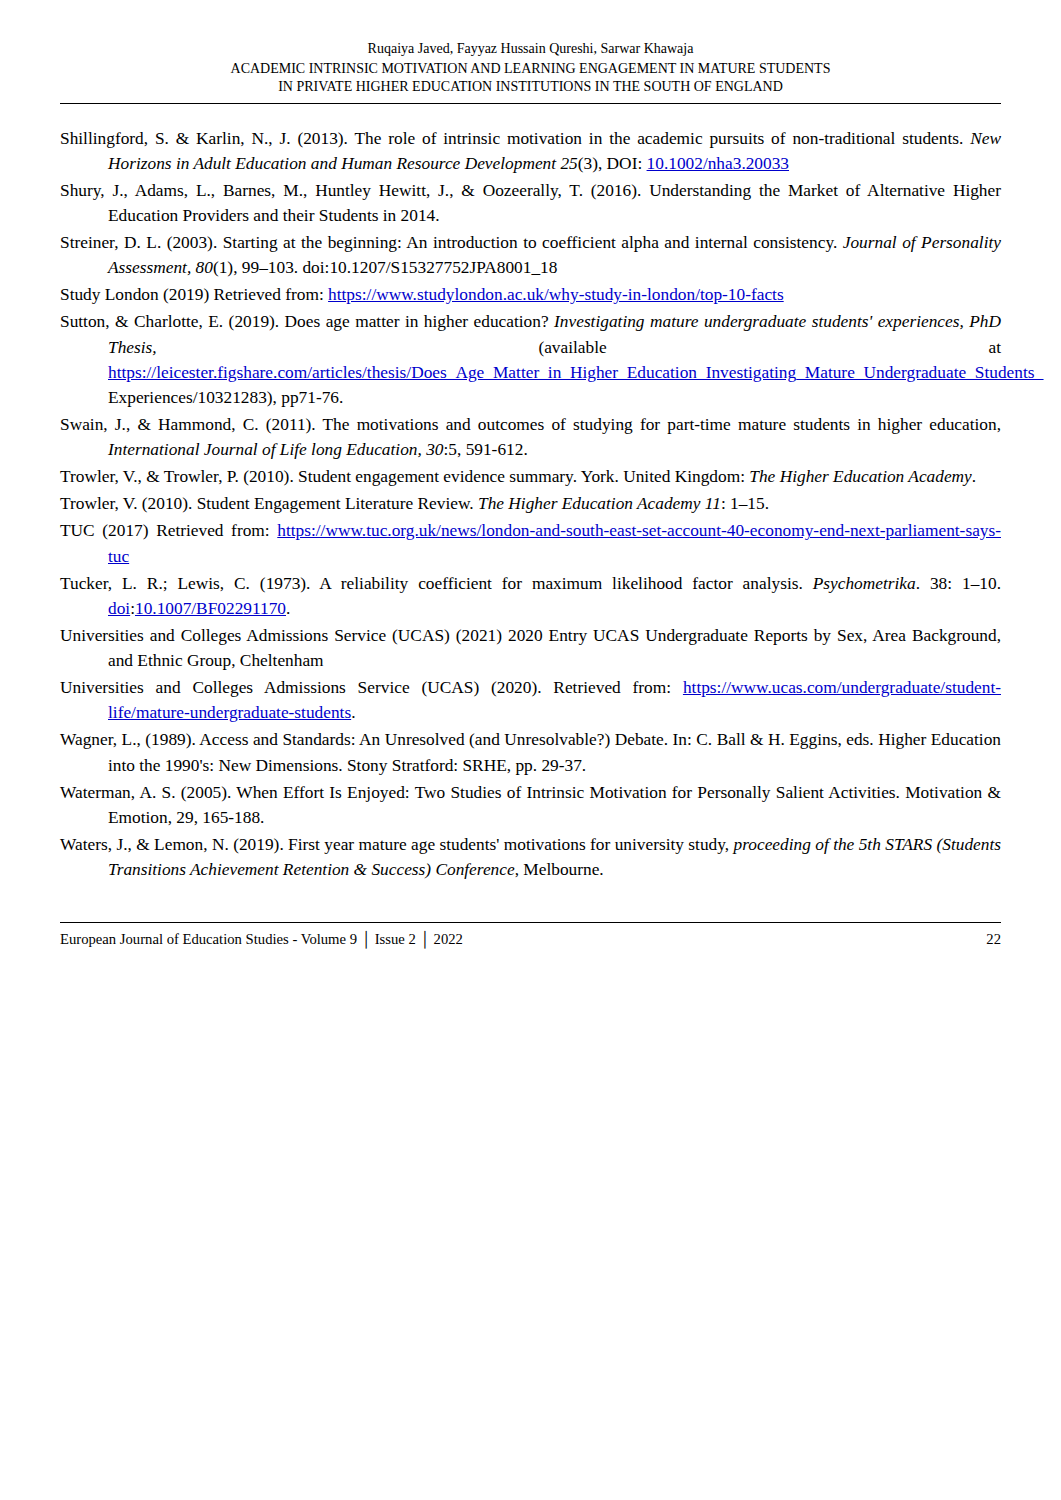Ruqaiya Javed, Fayyaz Hussain Qureshi, Sarwar Khawaja
ACADEMIC INTRINSIC MOTIVATION AND LEARNING ENGAGEMENT IN MATURE STUDENTS
IN PRIVATE HIGHER EDUCATION INSTITUTIONS IN THE SOUTH OF ENGLAND
Shillingford, S. & Karlin, N., J. (2013). The role of intrinsic motivation in the academic pursuits of non-traditional students. New Horizons in Adult Education and Human Resource Development 25(3), DOI: 10.1002/nha3.20033
Shury, J., Adams, L., Barnes, M., Huntley Hewitt, J., & Oozeerally, T. (2016). Understanding the Market of Alternative Higher Education Providers and their Students in 2014.
Streiner, D. L. (2003). Starting at the beginning: An introduction to coefficient alpha and internal consistency. Journal of Personality Assessment, 80(1), 99–103. doi:10.1207/S15327752JPA8001_18
Study London (2019) Retrieved from: https://www.studylondon.ac.uk/why-study-in-london/top-10-facts
Sutton, & Charlotte, E. (2019). Does age matter in higher education? Investigating mature undergraduate students' experiences, PhD Thesis, (available at https://leicester.figshare.com/articles/thesis/Does_Age_Matter_in_Higher_Education_Investigating_Mature_Undergraduate_Students_ Experiences/10321283), pp71-76.
Swain, J., & Hammond, C. (2011). The motivations and outcomes of studying for part-time mature students in higher education, International Journal of Life long Education, 30:5, 591-612.
Trowler, V., & Trowler, P. (2010). Student engagement evidence summary. York. United Kingdom: The Higher Education Academy.
Trowler, V. (2010). Student Engagement Literature Review. The Higher Education Academy 11: 1–15.
TUC (2017) Retrieved from: https://www.tuc.org.uk/news/london-and-south-east-set-account-40-economy-end-next-parliament-says-tuc
Tucker, L. R.; Lewis, C. (1973). A reliability coefficient for maximum likelihood factor analysis. Psychometrika. 38: 1–10. doi:10.1007/BF02291170.
Universities and Colleges Admissions Service (UCAS) (2021) 2020 Entry UCAS Undergraduate Reports by Sex, Area Background, and Ethnic Group, Cheltenham
Universities and Colleges Admissions Service (UCAS) (2020). Retrieved from: https://www.ucas.com/undergraduate/student-life/mature-undergraduate-students.
Wagner, L., (1989). Access and Standards: An Unresolved (and Unresolvable?) Debate. In: C. Ball & H. Eggins, eds. Higher Education into the 1990's: New Dimensions. Stony Stratford: SRHE, pp. 29-37.
Waterman, A. S. (2005). When Effort Is Enjoyed: Two Studies of Intrinsic Motivation for Personally Salient Activities. Motivation & Emotion, 29, 165-188.
Waters, J., & Lemon, N. (2019). First year mature age students' motivations for university study, proceeding of the 5th STARS (Students Transitions Achievement Retention & Success) Conference, Melbourne.
European Journal of Education Studies - Volume 9 │ Issue 2 │ 2022 22